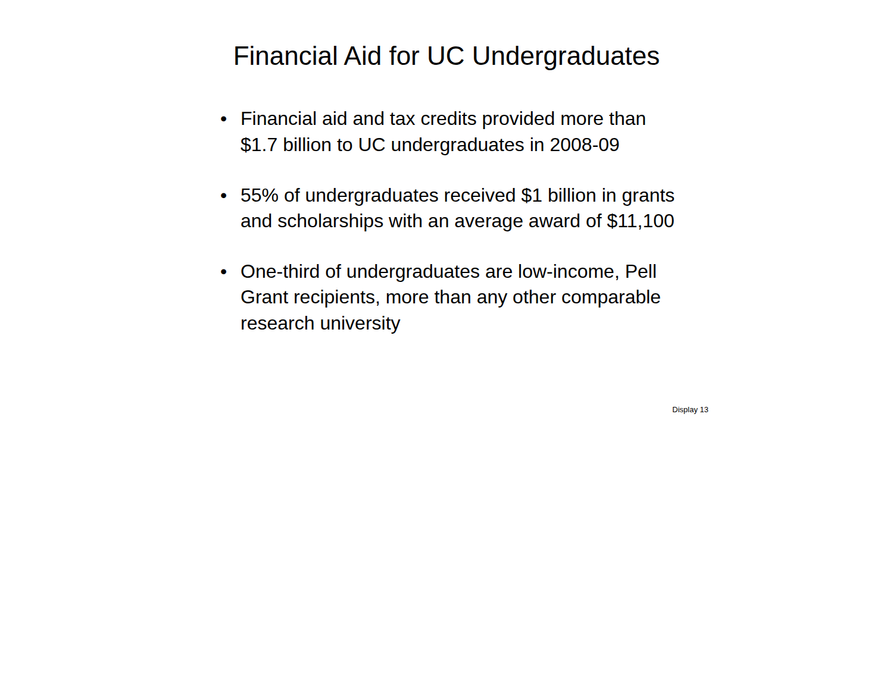Financial Aid for UC Undergraduates
Financial aid and tax credits provided more than $1.7 billion to UC undergraduates in 2008-09
55% of undergraduates received $1 billion in grants and scholarships with an average award of $11,100
One-third of undergraduates are low-income, Pell Grant recipients, more than any other comparable research university
Display 13